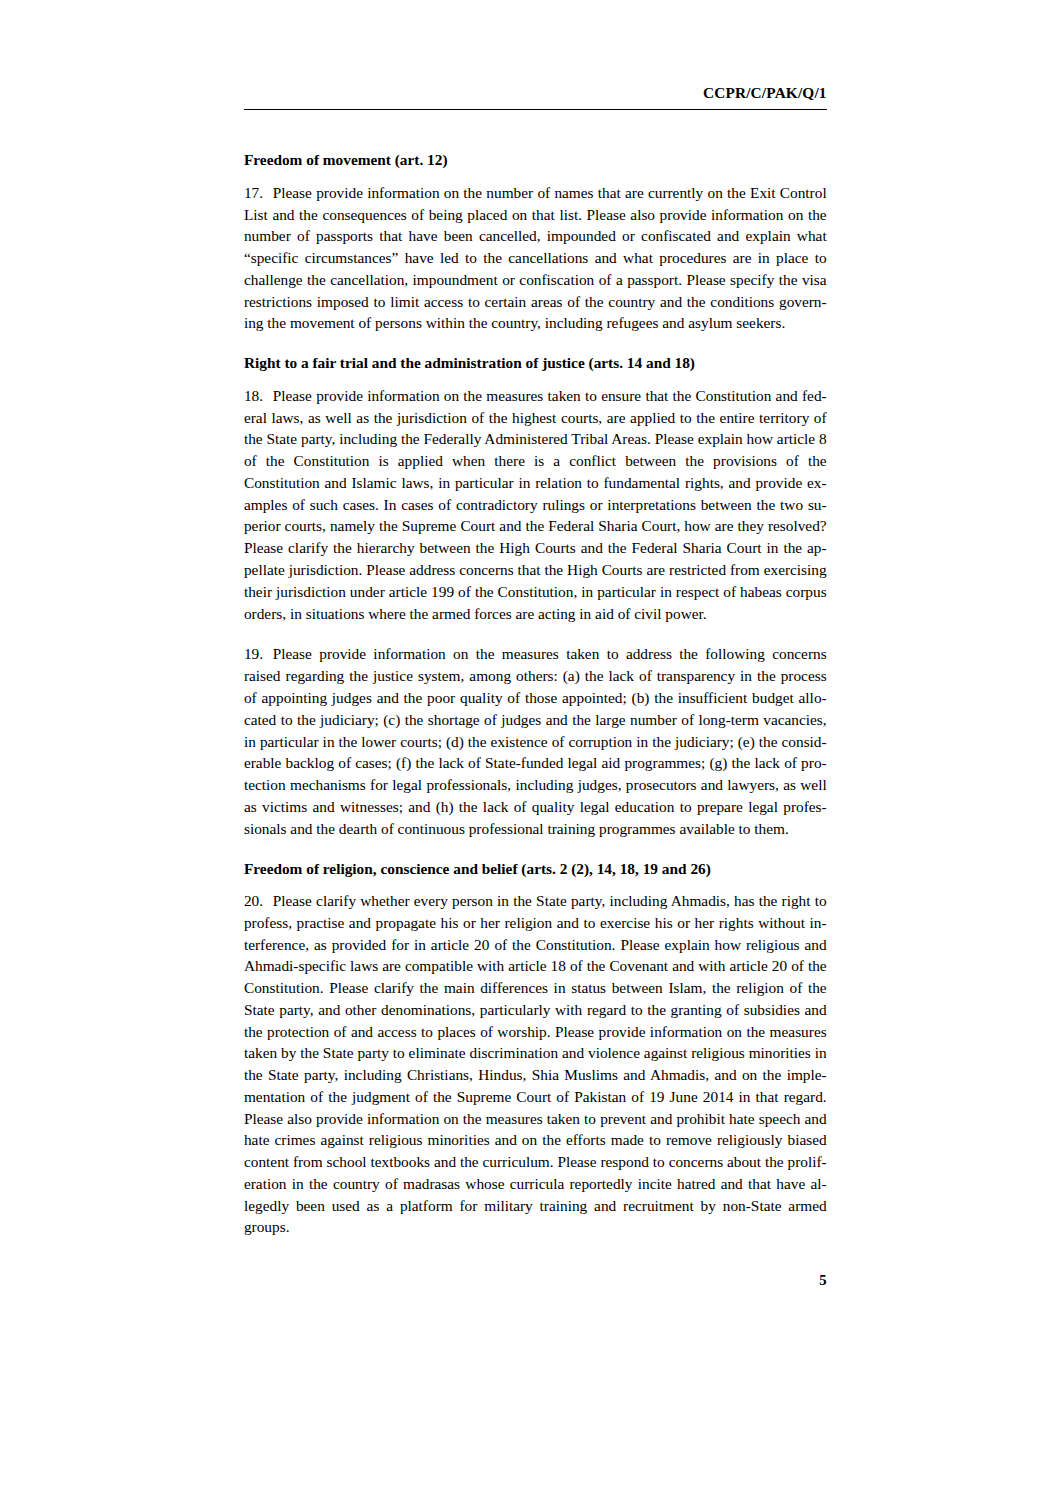CCPR/C/PAK/Q/1
Freedom of movement (art. 12)
17. Please provide information on the number of names that are currently on the Exit Control List and the consequences of being placed on that list. Please also provide information on the number of passports that have been cancelled, impounded or confiscated and explain what “specific circumstances” have led to the cancellations and what procedures are in place to challenge the cancellation, impoundment or confiscation of a passport. Please specify the visa restrictions imposed to limit access to certain areas of the country and the conditions governing the movement of persons within the country, including refugees and asylum seekers.
Right to a fair trial and the administration of justice (arts. 14 and 18)
18. Please provide information on the measures taken to ensure that the Constitution and federal laws, as well as the jurisdiction of the highest courts, are applied to the entire territory of the State party, including the Federally Administered Tribal Areas. Please explain how article 8 of the Constitution is applied when there is a conflict between the provisions of the Constitution and Islamic laws, in particular in relation to fundamental rights, and provide examples of such cases. In cases of contradictory rulings or interpretations between the two superior courts, namely the Supreme Court and the Federal Sharia Court, how are they resolved? Please clarify the hierarchy between the High Courts and the Federal Sharia Court in the appellate jurisdiction. Please address concerns that the High Courts are restricted from exercising their jurisdiction under article 199 of the Constitution, in particular in respect of habeas corpus orders, in situations where the armed forces are acting in aid of civil power.
19. Please provide information on the measures taken to address the following concerns raised regarding the justice system, among others: (a) the lack of transparency in the process of appointing judges and the poor quality of those appointed; (b) the insufficient budget allocated to the judiciary; (c) the shortage of judges and the large number of long-term vacancies, in particular in the lower courts; (d) the existence of corruption in the judiciary; (e) the considerable backlog of cases; (f) the lack of State-funded legal aid programmes; (g) the lack of protection mechanisms for legal professionals, including judges, prosecutors and lawyers, as well as victims and witnesses; and (h) the lack of quality legal education to prepare legal professionals and the dearth of continuous professional training programmes available to them.
Freedom of religion, conscience and belief (arts. 2 (2), 14, 18, 19 and 26)
20. Please clarify whether every person in the State party, including Ahmadis, has the right to profess, practise and propagate his or her religion and to exercise his or her rights without interference, as provided for in article 20 of the Constitution. Please explain how religious and Ahmadi-specific laws are compatible with article 18 of the Covenant and with article 20 of the Constitution. Please clarify the main differences in status between Islam, the religion of the State party, and other denominations, particularly with regard to the granting of subsidies and the protection of and access to places of worship. Please provide information on the measures taken by the State party to eliminate discrimination and violence against religious minorities in the State party, including Christians, Hindus, Shia Muslims and Ahmadis, and on the implementation of the judgment of the Supreme Court of Pakistan of 19 June 2014 in that regard. Please also provide information on the measures taken to prevent and prohibit hate speech and hate crimes against religious minorities and on the efforts made to remove religiously biased content from school textbooks and the curriculum. Please respond to concerns about the proliferation in the country of madrasas whose curricula reportedly incite hatred and that have allegedly been used as a platform for military training and recruitment by non-State armed groups.
5